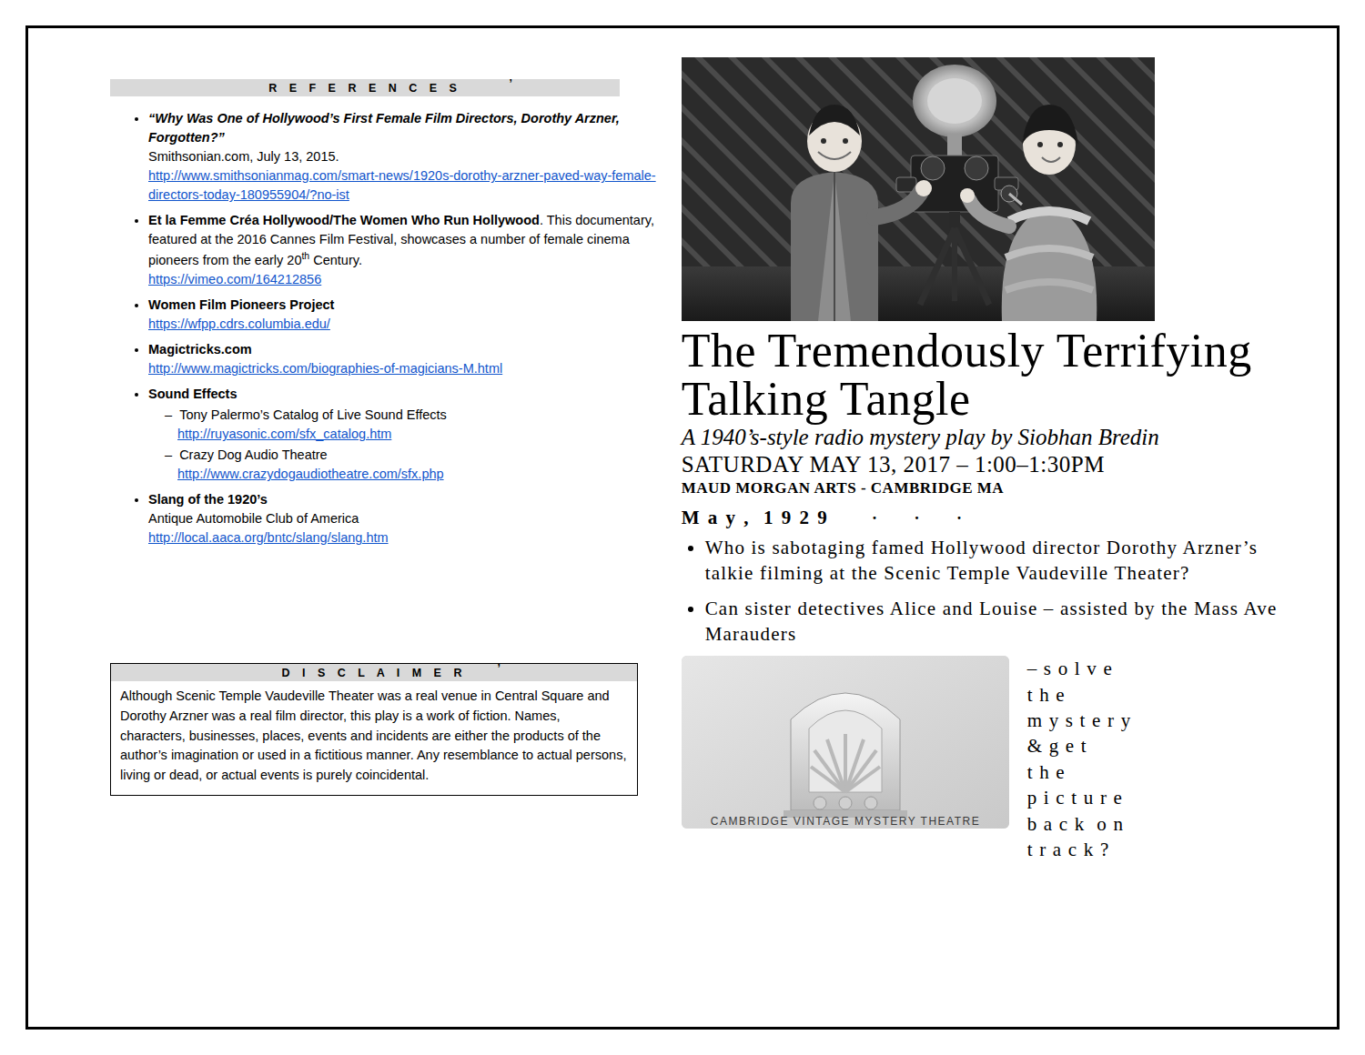R E F E R E N C E S’
“Why Was One of Hollywood’s First Female Film Directors, Dorothy Arzner, Forgotten?”
Smithsonian.com, July 13, 2015.
http://www.smithsonianmag.com/smart-news/1920s-dorothy-arzner-paved-way-female-directors-today-180955904/?no-ist
Et la Femme Créa Hollywood/The Women Who Run Hollywood. This documentary, featured at the 2016 Cannes Film Festival, showcases a number of female cinema pioneers from the early 20th Century.
https://vimeo.com/164212856
Women Film Pioneers Project
https://wfpp.cdrs.columbia.edu/
Magictricks.com
http://www.magictricks.com/biographies-of-magicians-M.html
Sound Effects
Tony Palermo’s Catalog of Live Sound Effects
http://ruyasonic.com/sfx_catalog.htm
Crazy Dog Audio Theatre
http://www.crazydogaudiotheatre.com/sfx.php
Slang of the 1920’s
Antique Automobile Club of America
http://local.aaca.org/bntc/slang/slang.htm
D I S C L A I M E R’
Although Scenic Temple Vaudeville Theater was a real venue in Central Square and Dorothy Arzner was a real film director, this play is a work of fiction. Names, characters, businesses, places, events and incidents are either the products of the author’s imagination or used in a fictitious manner. Any resemblance to actual persons, living or dead, or actual events is purely coincidental.
The Tremendously Terrifying Talking Tangle
A 1940’s-style radio mystery play by Siobhan Bredin
SATURDAY MAY 13, 2017 – 1:00–1:30PM
MAUD MORGAN ARTS - CAMBRIDGE MA
M a y , 1 9 2 9 · · ·
Who is sabotaging famed Hollywood director Dorothy Arzner’s talkie filming at the Scenic Temple Vaudeville Theater?
Can sister detectives Alice and Louise – assisted by the Mass Ave Marauders
CAMBRIDGE VINTAGE MYSTERY THEATRE
– s o l v e
t h e
m y s t e r y
& g e t
t h e
p i c t u r e
b a c k o n
t r a c k ?